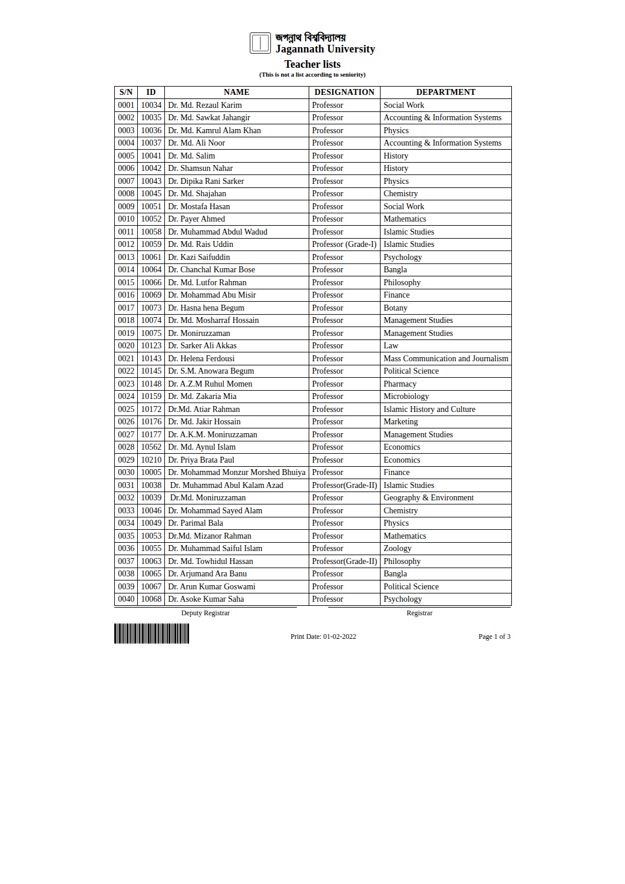জগন্নাথ বিশ্ববিদ্যালয়
Jagannath University
Teacher lists
(This is not a list according to seniority)
| S/N | ID | NAME | DESIGNATION | DEPARTMENT |
| --- | --- | --- | --- | --- |
| 0001 | 10034 | Dr. Md. Rezaul Karim | Professor | Social Work |
| 0002 | 10035 | Dr. Md. Sawkat Jahangir | Professor | Accounting & Information Systems |
| 0003 | 10036 | Dr. Md. Kamrul Alam Khan | Professor | Physics |
| 0004 | 10037 | Dr. Md. Ali Noor | Professor | Accounting & Information Systems |
| 0005 | 10041 | Dr. Md. Salim | Professor | History |
| 0006 | 10042 | Dr. Shamsun Nahar | Professor | History |
| 0007 | 10043 | Dr. Dipika Rani Sarker | Professor | Physics |
| 0008 | 10045 | Dr. Md. Shajahan | Professor | Chemistry |
| 0009 | 10051 | Dr. Mostafa Hasan | Professor | Social Work |
| 0010 | 10052 | Dr. Payer Ahmed | Professor | Mathematics |
| 0011 | 10058 | Dr. Muhammad Abdul Wadud | Professor | Islamic Studies |
| 0012 | 10059 | Dr. Md. Rais Uddin | Professor (Grade-I) | Islamic Studies |
| 0013 | 10061 | Dr. Kazi Saifuddin | Professor | Psychology |
| 0014 | 10064 | Dr. Chanchal Kumar Bose | Professor | Bangla |
| 0015 | 10066 | Dr. Md. Lutfor Rahman | Professor | Philosophy |
| 0016 | 10069 | Dr. Mohammad Abu Misir | Professor | Finance |
| 0017 | 10073 | Dr. Hasna hena Begum | Professor | Botany |
| 0018 | 10074 | Dr. Md. Mosharraf Hossain | Professor | Management Studies |
| 0019 | 10075 | Dr. Moniruzzaman | Professor | Management Studies |
| 0020 | 10123 | Dr. Sarker Ali Akkas | Professor | Law |
| 0021 | 10143 | Dr. Helena Ferdousi | Professor | Mass Communication and Journalism |
| 0022 | 10145 | Dr. S.M. Anowara Begum | Professor | Political Science |
| 0023 | 10148 | Dr. A.Z.M Ruhul Momen | Professor | Pharmacy |
| 0024 | 10159 | Dr. Md. Zakaria Mia | Professor | Microbiology |
| 0025 | 10172 | Dr.Md. Atiar Rahman | Professor | Islamic History and Culture |
| 0026 | 10176 | Dr. Md. Jakir Hossain | Professor | Marketing |
| 0027 | 10177 | Dr. A.K.M. Moniruzzaman | Professor | Management Studies |
| 0028 | 10562 | Dr. Md. Aynul Islam | Professor | Economics |
| 0029 | 10210 | Dr. Priya Brata Paul | Professor | Economics |
| 0030 | 10005 | Dr. Mohammad Monzur Morshed Bhuiya | Professor | Finance |
| 0031 | 10038 | Dr. Muhammad Abul Kalam Azad | Professor(Grade-II) | Islamic Studies |
| 0032 | 10039 | Dr.Md. Moniruzzaman | Professor | Geography & Environment |
| 0033 | 10046 | Dr. Mohammad Sayed Alam | Professor | Chemistry |
| 0034 | 10049 | Dr. Parimal Bala | Professor | Physics |
| 0035 | 10053 | Dr.Md. Mizanor Rahman | Professor | Mathematics |
| 0036 | 10055 | Dr. Muhammad Saiful Islam | Professor | Zoology |
| 0037 | 10063 | Dr. Md. Towhidul Hassan | Professor(Grade-II) | Philosophy |
| 0038 | 10065 | Dr. Arjumand Ara Banu | Professor | Bangla |
| 0039 | 10067 | Dr. Arun Kumar Goswami | Professor | Political Science |
| 0040 | 10068 | Dr. Asoke Kumar Saha | Professor | Psychology |
Deputy Registrar
Registrar
Print Date: 01-02-2022
Page 1 of 3